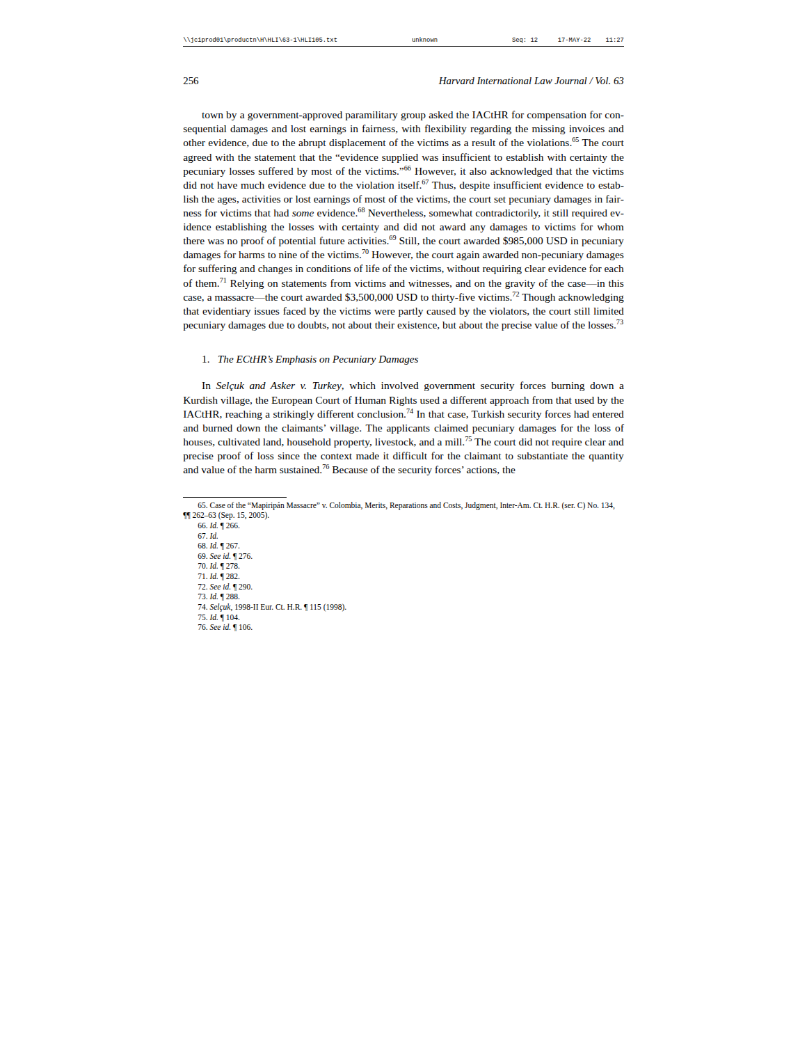\\jciprod01\productn\H\HLI\63-1\HLI105.txt unknown Seq: 12 17-MAY-22 11:27
256 Harvard International Law Journal / Vol. 63
town by a government-approved paramilitary group asked the IACtHR for compensation for consequential damages and lost earnings in fairness, with flexibility regarding the missing invoices and other evidence, due to the abrupt displacement of the victims as a result of the violations.65 The court agreed with the statement that the “evidence supplied was insufficient to establish with certainty the pecuniary losses suffered by most of the victims.”66 However, it also acknowledged that the victims did not have much evidence due to the violation itself.67 Thus, despite insufficient evidence to establish the ages, activities or lost earnings of most of the victims, the court set pecuniary damages in fairness for victims that had some evidence.68 Nevertheless, somewhat contradictorily, it still required evidence establishing the losses with certainty and did not award any damages to victims for whom there was no proof of potential future activities.69 Still, the court awarded $985,000 USD in pecuniary damages for harms to nine of the victims.70 However, the court again awarded non-pecuniary damages for suffering and changes in conditions of life of the victims, without requiring clear evidence for each of them.71 Relying on statements from victims and witnesses, and on the gravity of the case—in this case, a massacre—the court awarded $3,500,000 USD to thirty-five victims.72 Though acknowledging that evidentiary issues faced by the victims were partly caused by the violators, the court still limited pecuniary damages due to doubts, not about their existence, but about the precise value of the losses.73
1. The ECtHR’s Emphasis on Pecuniary Damages
In Selçuk and Asker v. Turkey, which involved government security forces burning down a Kurdish village, the European Court of Human Rights used a different approach from that used by the IACtHR, reaching a strikingly different conclusion.74 In that case, Turkish security forces had entered and burned down the claimants’ village. The applicants claimed pecuniary damages for the loss of houses, cultivated land, household property, livestock, and a mill.75 The court did not require clear and precise proof of loss since the context made it difficult for the claimant to substantiate the quantity and value of the harm sustained.76 Because of the security forces’ actions, the
65. Case of the “Mapiripán Massacre” v. Colombia, Merits, Reparations and Costs, Judgment, Inter-Am. Ct. H.R. (ser. C) No. 134, ¶¶ 262–63 (Sep. 15, 2005).
66. Id. ¶ 266.
67. Id.
68. Id. ¶ 267.
69. See id. ¶ 276.
70. Id. ¶ 278.
71. Id. ¶ 282.
72. See id. ¶ 290.
73. Id. ¶ 288.
74. Selçuk, 1998-II Eur. Ct. H.R. ¶ 115 (1998).
75. Id. ¶ 104.
76. See id. ¶ 106.